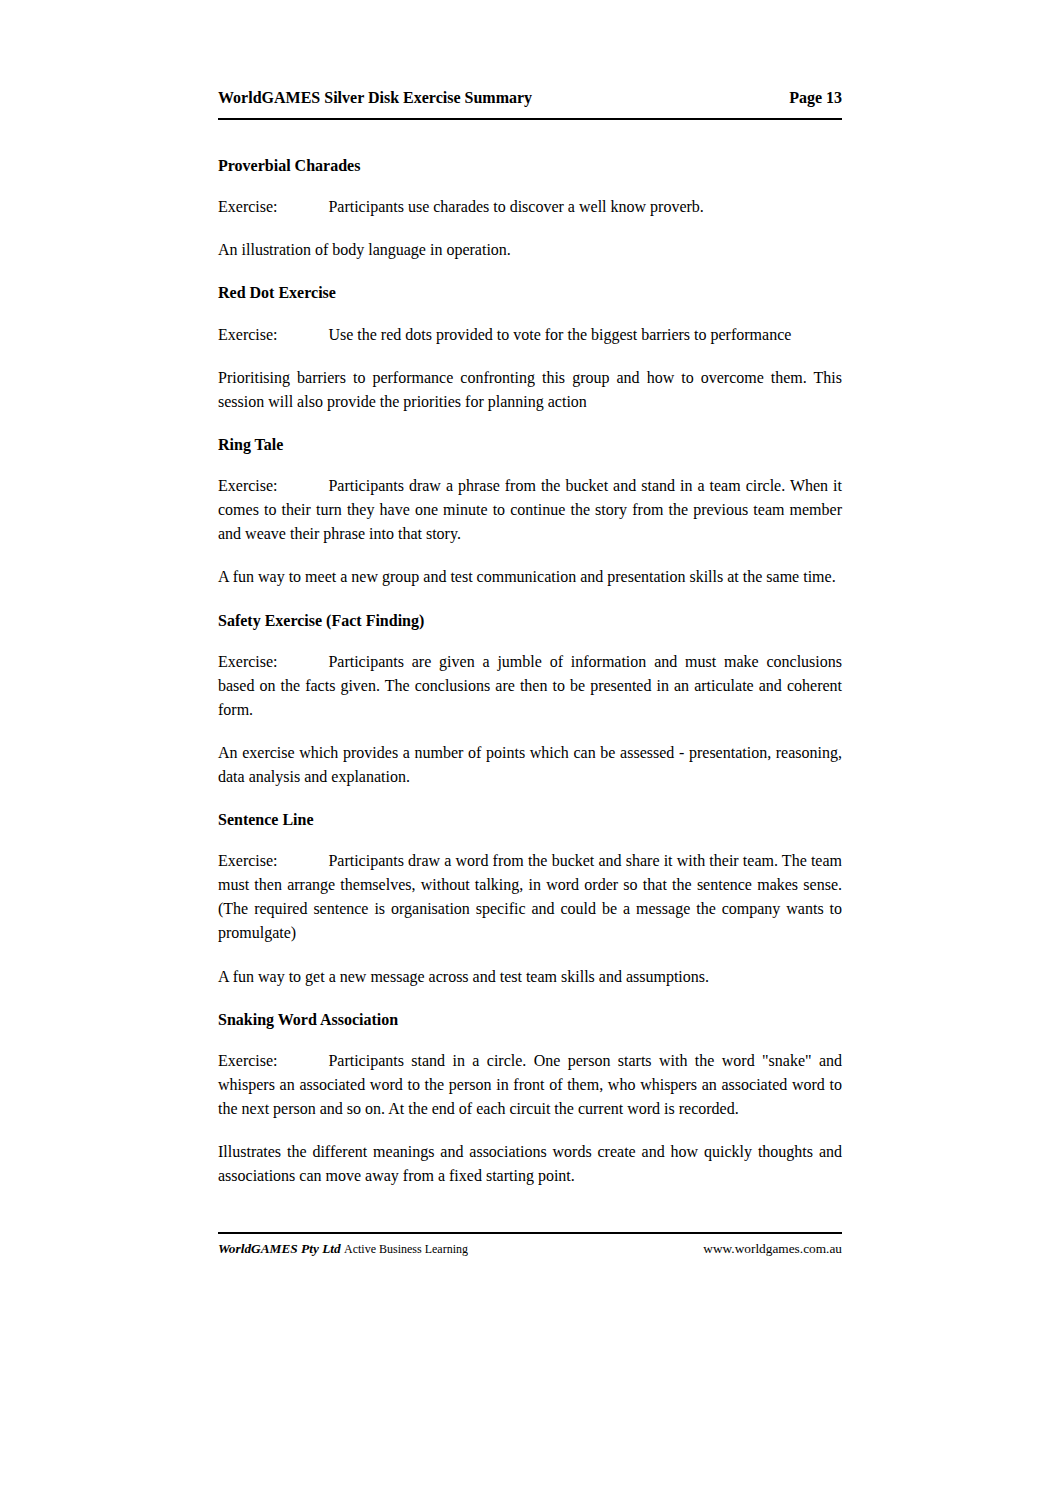WorldGAMES Silver Disk Exercise Summary Page 13
Proverbial Charades
Exercise: Participants use charades to discover a well know proverb.
An illustration of body language in operation.
Red Dot Exercise
Exercise: Use the red dots provided to vote for the biggest barriers to performance
Prioritising barriers to performance confronting this group and how to overcome them. This session will also provide the priorities for planning action
Ring Tale
Exercise: Participants draw a phrase from the bucket and stand in a team circle. When it comes to their turn they have one minute to continue the story from the previous team member and weave their phrase into that story.
A fun way to meet a new group and test communication and presentation skills at the same time.
Safety Exercise (Fact Finding)
Exercise: Participants are given a jumble of information and must make conclusions based on the facts given. The conclusions are then to be presented in an articulate and coherent form.
An exercise which provides a number of points which can be assessed - presentation, reasoning, data analysis and explanation.
Sentence Line
Exercise: Participants draw a word from the bucket and share it with their team. The team must then arrange themselves, without talking, in word order so that the sentence makes sense. (The required sentence is organisation specific and could be a message the company wants to promulgate)
A fun way to get a new message across and test team skills and assumptions.
Snaking Word Association
Exercise: Participants stand in a circle. One person starts with the word "snake" and whispers an associated word to the person in front of them, who whispers an associated word to the next person and so on. At the end of each circuit the current word is recorded.
Illustrates the different meanings and associations words create and how quickly thoughts and associations can move away from a fixed starting point.
WorldGAMES Pty Ltd Active Business Learning www.worldgames.com.au